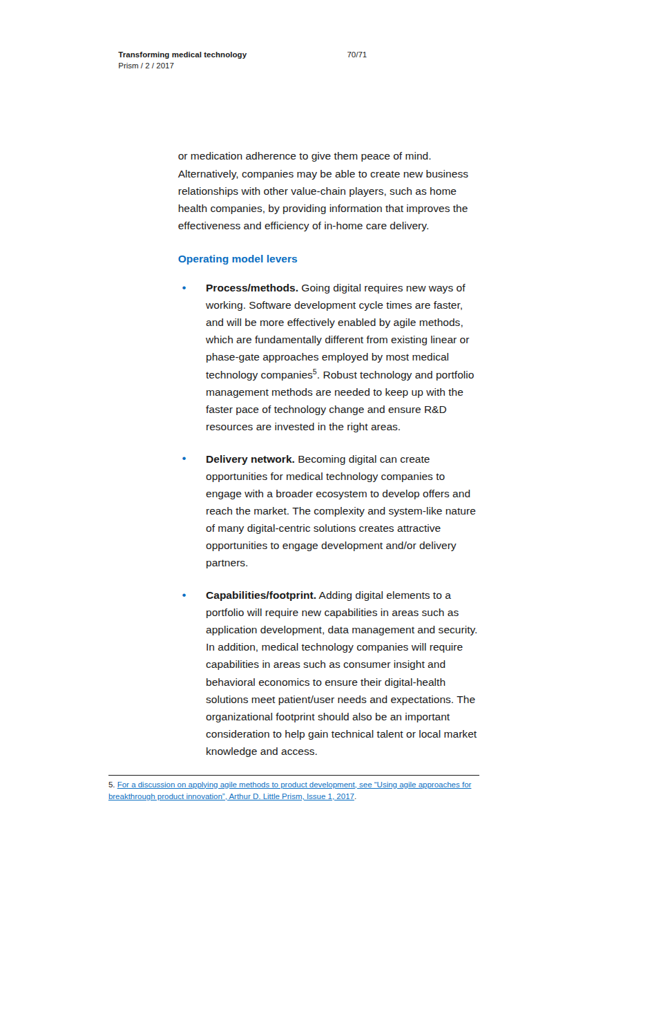Transforming medical technology
Prism / 2 / 2017
70/71
or medication adherence to give them peace of mind. Alternatively, companies may be able to create new business relationships with other value-chain players, such as home health companies, by providing information that improves the effectiveness and efficiency of in-home care delivery.
Operating model levers
Process/methods. Going digital requires new ways of working. Software development cycle times are faster, and will be more effectively enabled by agile methods, which are fundamentally different from existing linear or phase-gate approaches employed by most medical technology companies5. Robust technology and portfolio management methods are needed to keep up with the faster pace of technology change and ensure R&D resources are invested in the right areas.
Delivery network. Becoming digital can create opportunities for medical technology companies to engage with a broader ecosystem to develop offers and reach the market. The complexity and system-like nature of many digital-centric solutions creates attractive opportunities to engage development and/or delivery partners.
Capabilities/footprint. Adding digital elements to a portfolio will require new capabilities in areas such as application development, data management and security. In addition, medical technology companies will require capabilities in areas such as consumer insight and behavioral economics to ensure their digital-health solutions meet patient/user needs and expectations. The organizational footprint should also be an important consideration to help gain technical talent or local market knowledge and access.
5. For a discussion on applying agile methods to product development, see “Using agile approaches for breakthrough product innovation”, Arthur D. Little Prism, Issue 1, 2017.